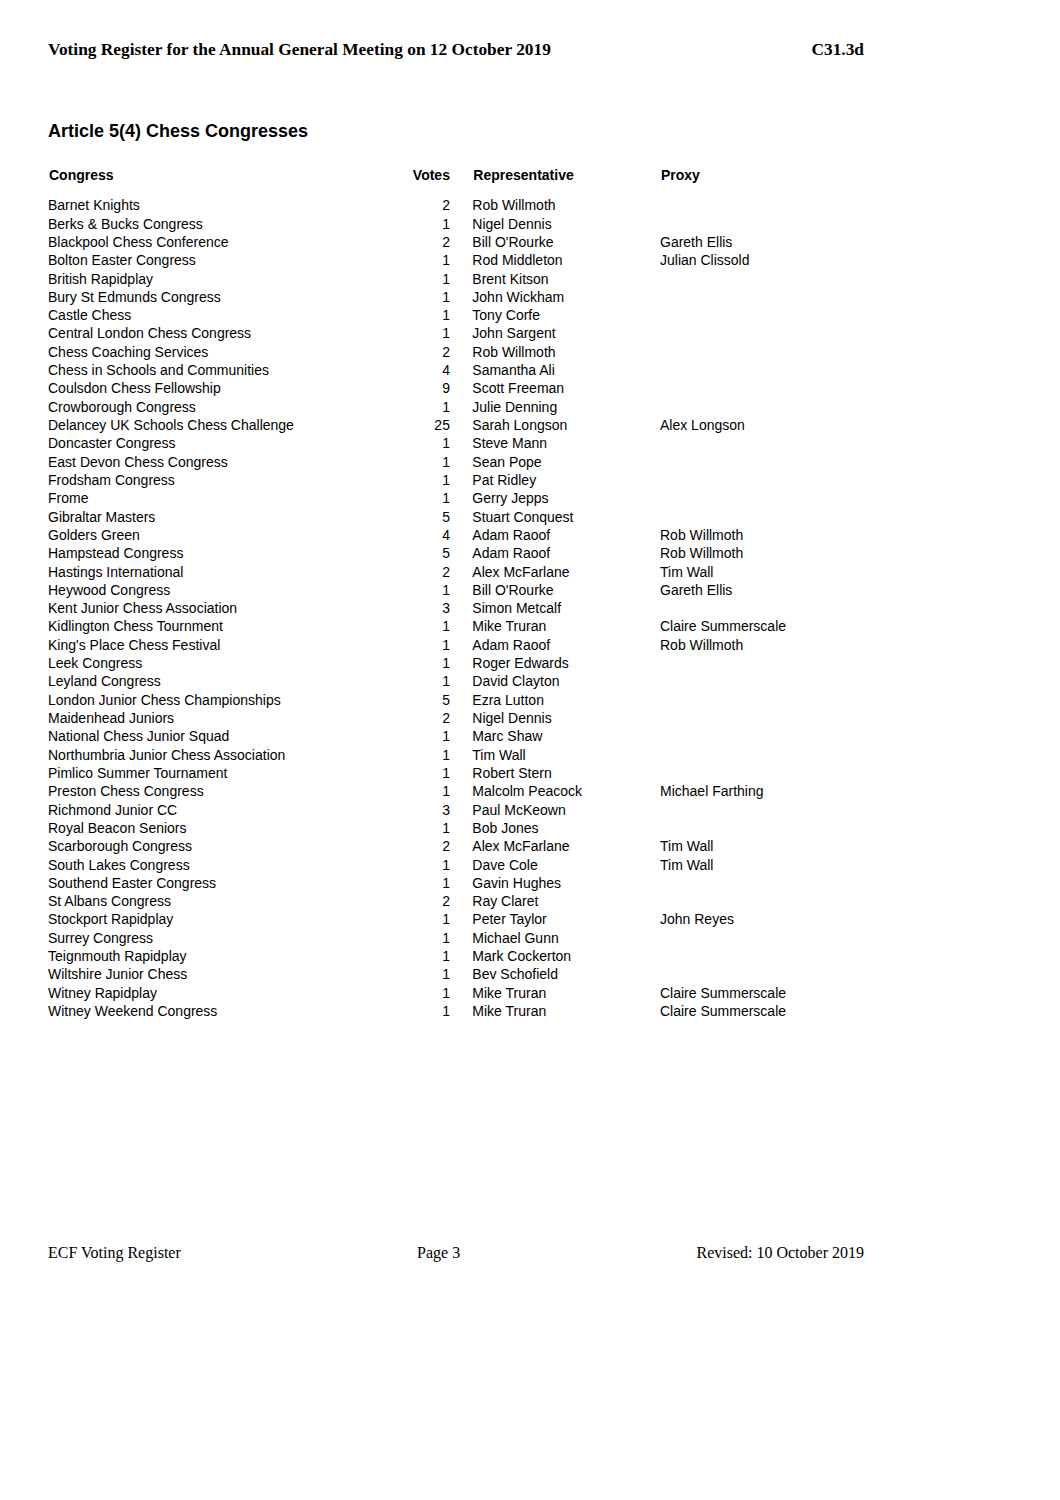Voting Register for the Annual General Meeting on 12 October 2019 C31.3d
Article 5(4) Chess Congresses
| Congress | Votes | Representative | Proxy |
| --- | --- | --- | --- |
| Barnet Knights | 2 | Rob Willmoth | |
| Berks & Bucks Congress | 1 | Nigel Dennis | |
| Blackpool Chess Conference | 2 | Bill O'Rourke | Gareth Ellis |
| Bolton Easter Congress | 1 | Rod Middleton | Julian Clissold |
| British Rapidplay | 1 | Brent Kitson | |
| Bury St Edmunds Congress | 1 | John Wickham | |
| Castle Chess | 1 | Tony Corfe | |
| Central London Chess Congress | 1 | John Sargent | |
| Chess Coaching Services | 2 | Rob Willmoth | |
| Chess in Schools and Communities | 4 | Samantha Ali | |
| Coulsdon Chess Fellowship | 9 | Scott Freeman | |
| Crowborough Congress | 1 | Julie Denning | |
| Delancey UK Schools Chess Challenge | 25 | Sarah Longson | Alex Longson |
| Doncaster Congress | 1 | Steve Mann | |
| East Devon Chess Congress | 1 | Sean Pope | |
| Frodsham Congress | 1 | Pat Ridley | |
| Frome | 1 | Gerry Jepps | |
| Gibraltar Masters | 5 | Stuart Conquest | |
| Golders Green | 4 | Adam Raoof | Rob Willmoth |
| Hampstead Congress | 5 | Adam Raoof | Rob Willmoth |
| Hastings International | 2 | Alex McFarlane | Tim Wall |
| Heywood Congress | 1 | Bill O'Rourke | Gareth Ellis |
| Kent Junior Chess Association | 3 | Simon Metcalf | |
| Kidlington Chess Tournment | 1 | Mike Truran | Claire Summerscale |
| King's Place Chess Festival | 1 | Adam Raoof | Rob Willmoth |
| Leek Congress | 1 | Roger Edwards | |
| Leyland Congress | 1 | David Clayton | |
| London Junior Chess Championships | 5 | Ezra Lutton | |
| Maidenhead Juniors | 2 | Nigel Dennis | |
| National Chess Junior Squad | 1 | Marc Shaw | |
| Northumbria Junior Chess Association | 1 | Tim Wall | |
| Pimlico Summer Tournament | 1 | Robert Stern | |
| Preston Chess Congress | 1 | Malcolm Peacock | Michael Farthing |
| Richmond Junior CC | 3 | Paul McKeown | |
| Royal Beacon Seniors | 1 | Bob Jones | |
| Scarborough Congress | 2 | Alex McFarlane | Tim Wall |
| South Lakes Congress | 1 | Dave Cole | Tim Wall |
| Southend Easter Congress | 1 | Gavin Hughes | |
| St Albans Congress | 2 | Ray Claret | |
| Stockport Rapidplay | 1 | Peter Taylor | John Reyes |
| Surrey Congress | 1 | Michael Gunn | |
| Teignmouth Rapidplay | 1 | Mark Cockerton | |
| Wiltshire Junior Chess | 1 | Bev Schofield | |
| Witney Rapidplay | 1 | Mike Truran | Claire Summerscale |
| Witney Weekend Congress | 1 | Mike Truran | Claire Summerscale |
ECF Voting Register Page 3 Revised: 10 October 2019